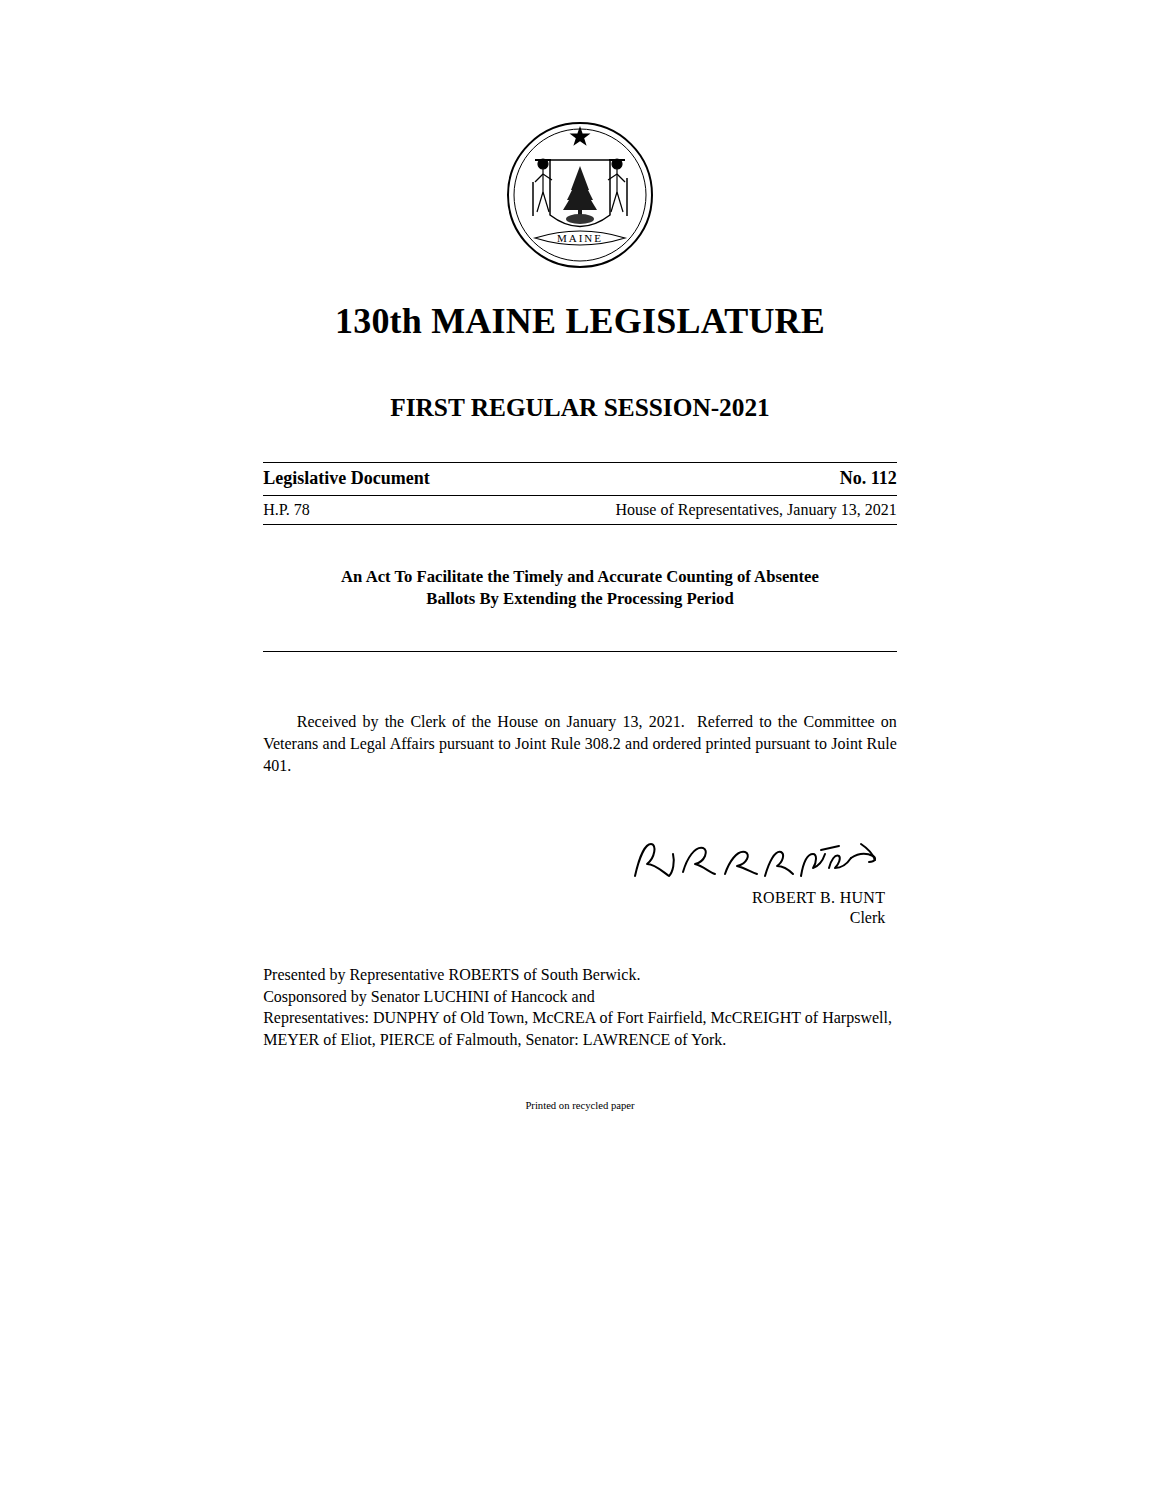MAINE
130th MAINE LEGISLATURE
FIRST REGULAR SESSION-2021
Legislative Document No. 112
H.P. 78 House of Representatives, January 13, 2021
An Act To Facilitate the Timely and Accurate Counting of Absentee Ballots By Extending the Processing Period
Received by the Clerk of the House on January 13, 2021. Referred to the Committee on Veterans and Legal Affairs pursuant to Joint Rule 308.2 and ordered printed pursuant to Joint Rule 401.
ROBERT B. HUNT Clerk
Presented by Representative ROBERTS of South Berwick.
Cosponsored by Senator LUCHINI of Hancock and
Representatives: DUNPHY of Old Town, McCREA of Fort Fairfield, McCREIGHT of Harpswell, MEYER of Eliot, PIERCE of Falmouth, Senator: LAWRENCE of York.
Printed on recycled paper